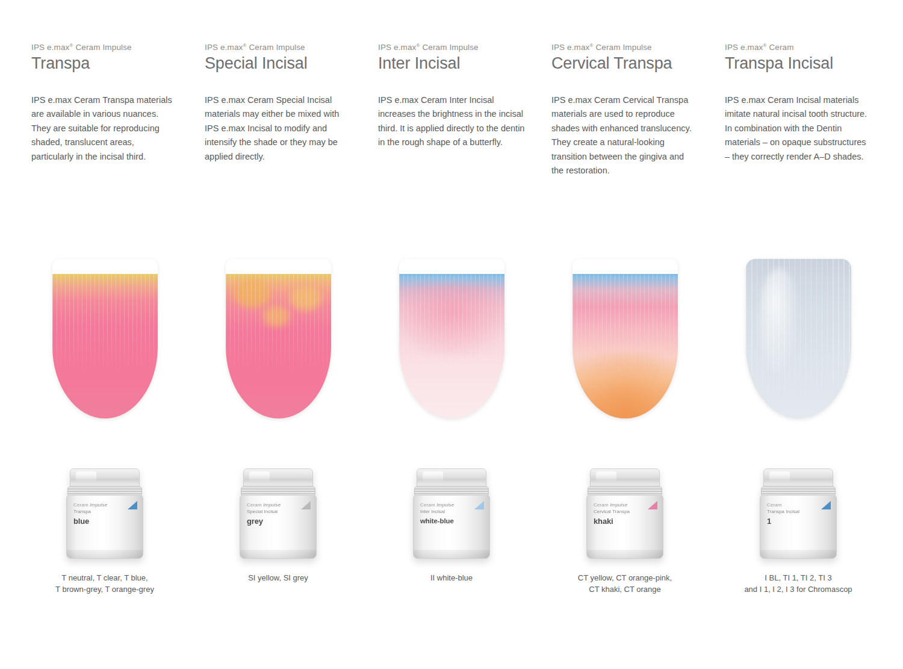IPS e.max® Ceram Impulse
Transpa
IPS e.max Ceram Transpa materials are available in various nuances. They are suitable for reproducing shaded, translucent areas, particularly in the incisal third.
Ceram Impulse
Transpa
blue
T neutral, T clear, T blue, T brown-grey, T orange-grey
IPS e.max® Ceram Impulse
Special Incisal
IPS e.max Ceram Special Incisal materials may either be mixed with IPS e.max Incisal to modify and intensify the shade or they may be applied directly.
Ceram Impulse
Special Incisal
grey
SI yellow, SI grey
IPS e.max® Ceram Impulse
Inter Incisal
IPS e.max Ceram Inter Incisal increases the brightness in the incisal third. It is applied directly to the dentin in the rough shape of a butterfly.
Ceram Impulse
Inter Incisal
white-blue
II white-blue
IPS e.max® Ceram Impulse
Cervical Transpa
IPS e.max Ceram Cervical Transpa materials are used to reproduce shades with enhanced translucency.
They create a natural-looking transition between the gingiva and the restoration.
Ceram Impulse
Cervical Transpa
khaki
CT yellow, CT orange-pink, CT khaki, CT orange
IPS e.max® Ceram
Transpa Incisal
IPS e.max Ceram Incisal materials imitate natural incisal tooth structure. In combination with the Dentin materials – on opaque substructures – they correctly render A–D shades.
Ceram
Transpa Incisal
1
I BL, TI 1, TI 2, TI 3 and I 1, I 2, I 3 for Chromascop